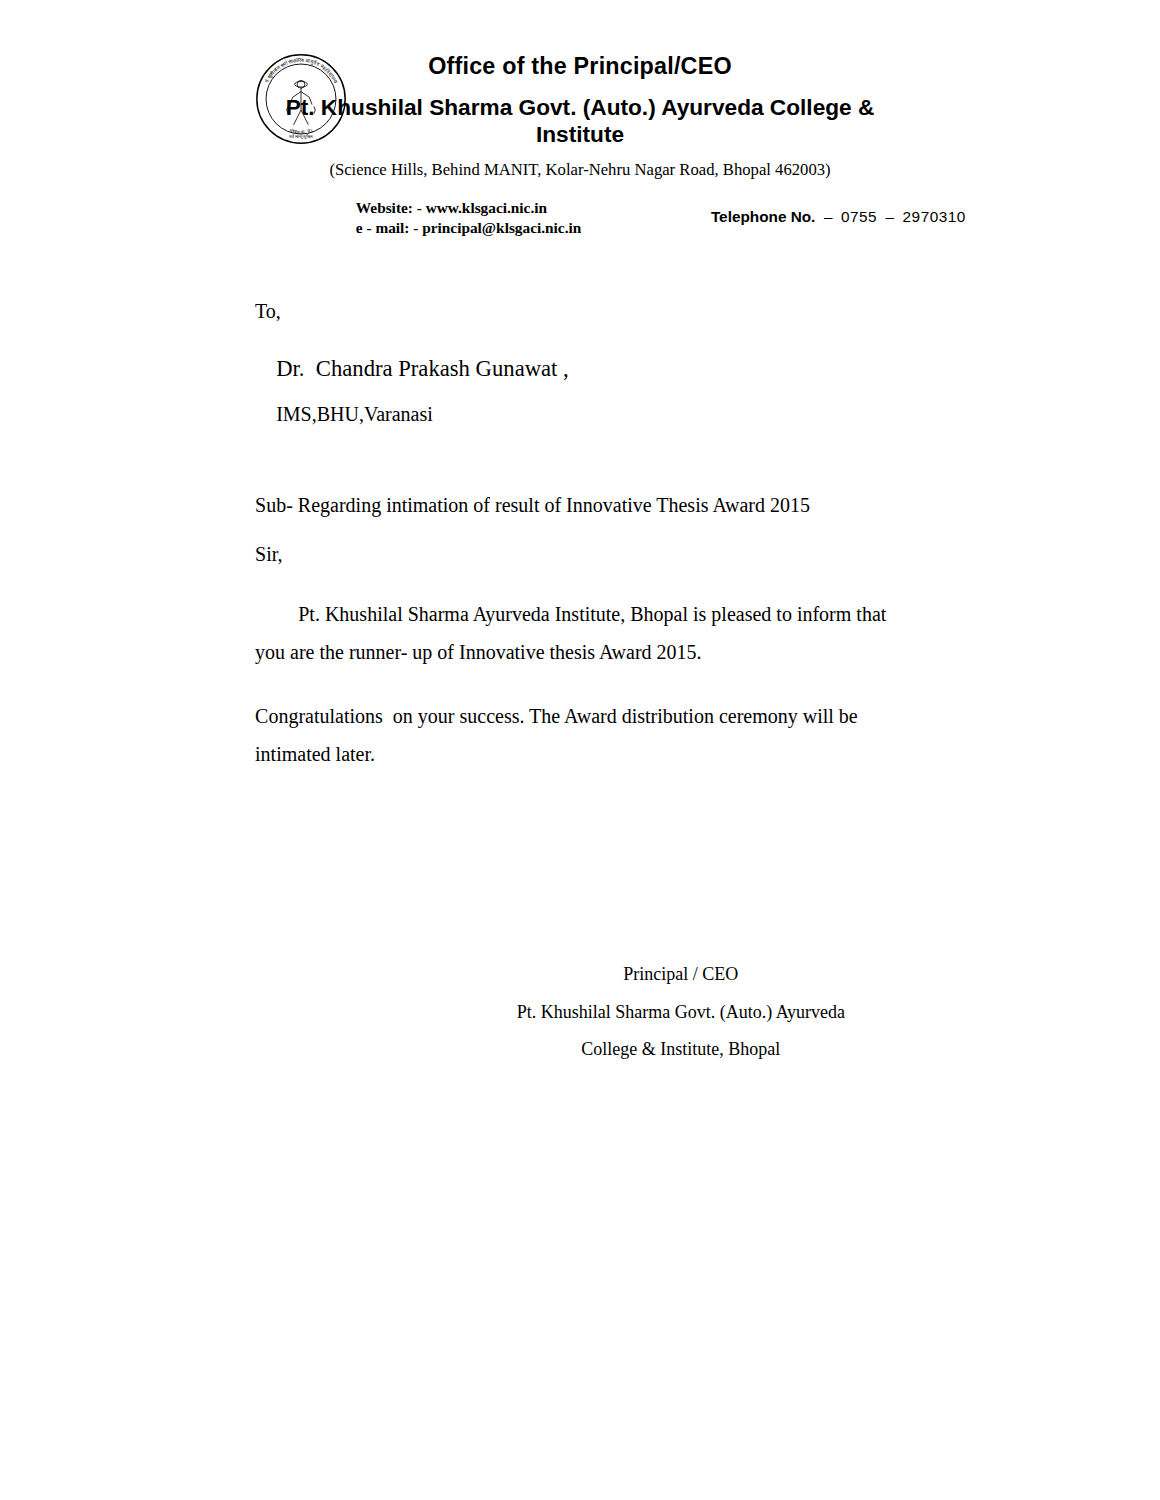पं. खुशीलाल शर्मा शासकीय आयुर्वेद महाविद्यालय भोपाल (म. प्र.) सर्वे भवन्तु सुखिनः
Office of the Principal/CEO
Pt. Khushilal Sharma Govt. (Auto.) Ayurveda College & Institute
(Science Hills, Behind MANIT, Kolar-Nehru Nagar Road, Bhopal 462003)
Website: - www.klsgaci.nic.in
e - mail: - principal@klsgaci.nic.in
Telephone No. – 0755 – 2970310
To,
Dr. Chandra Prakash Gunawat ,
IMS,BHU,Varanasi
Sub- Regarding intimation of result of Innovative Thesis Award 2015
Sir,
Pt. Khushilal Sharma Ayurveda Institute, Bhopal is pleased to inform that you are the runner- up of Innovative thesis Award 2015.
Congratulations on your success. The Award distribution ceremony will be intimated later.
Principal / CEO
Pt. Khushilal Sharma Govt. (Auto.) Ayurveda
College & Institute, Bhopal